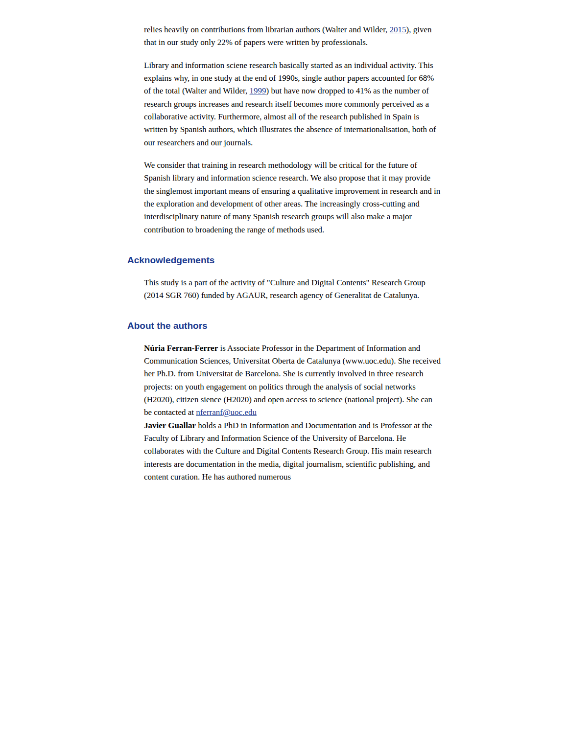relies heavily on contributions from librarian authors (Walter and Wilder, 2015), given that in our study only 22% of papers were written by professionals.
Library and information sciene research basically started as an individual activity. This explains why, in one study at the end of 1990s, single author papers accounted for 68% of the total (Walter and Wilder, 1999) but have now dropped to 41% as the number of research groups increases and research itself becomes more commonly perceived as a collaborative activity. Furthermore, almost all of the research published in Spain is written by Spanish authors, which illustrates the absence of internationalisation, both of our researchers and our journals.
We consider that training in research methodology will be critical for the future of Spanish library and information science research. We also propose that it may provide the singlemost important means of ensuring a qualitative improvement in research and in the exploration and development of other areas. The increasingly cross-cutting and interdisciplinary nature of many Spanish research groups will also make a major contribution to broadening the range of methods used.
Acknowledgements
This study is a part of the activity of "Culture and Digital Contents" Research Group (2014 SGR 760) funded by AGAUR, research agency of Generalitat de Catalunya.
About the authors
Núria Ferran-Ferrer is Associate Professor in the Department of Information and Communication Sciences, Universitat Oberta de Catalunya (www.uoc.edu). She received her Ph.D. from Universitat de Barcelona. She is currently involved in three research projects: on youth engagement on politics through the analysis of social networks (H2020), citizen sience (H2020) and open access to science (national project). She can be contacted at nferranf@uoc.edu
Javier Guallar holds a PhD in Information and Documentation and is Professor at the Faculty of Library and Information Science of the University of Barcelona. He collaborates with the Culture and Digital Contents Research Group. His main research interests are documentation in the media, digital journalism, scientific publishing, and content curation. He has authored numerous